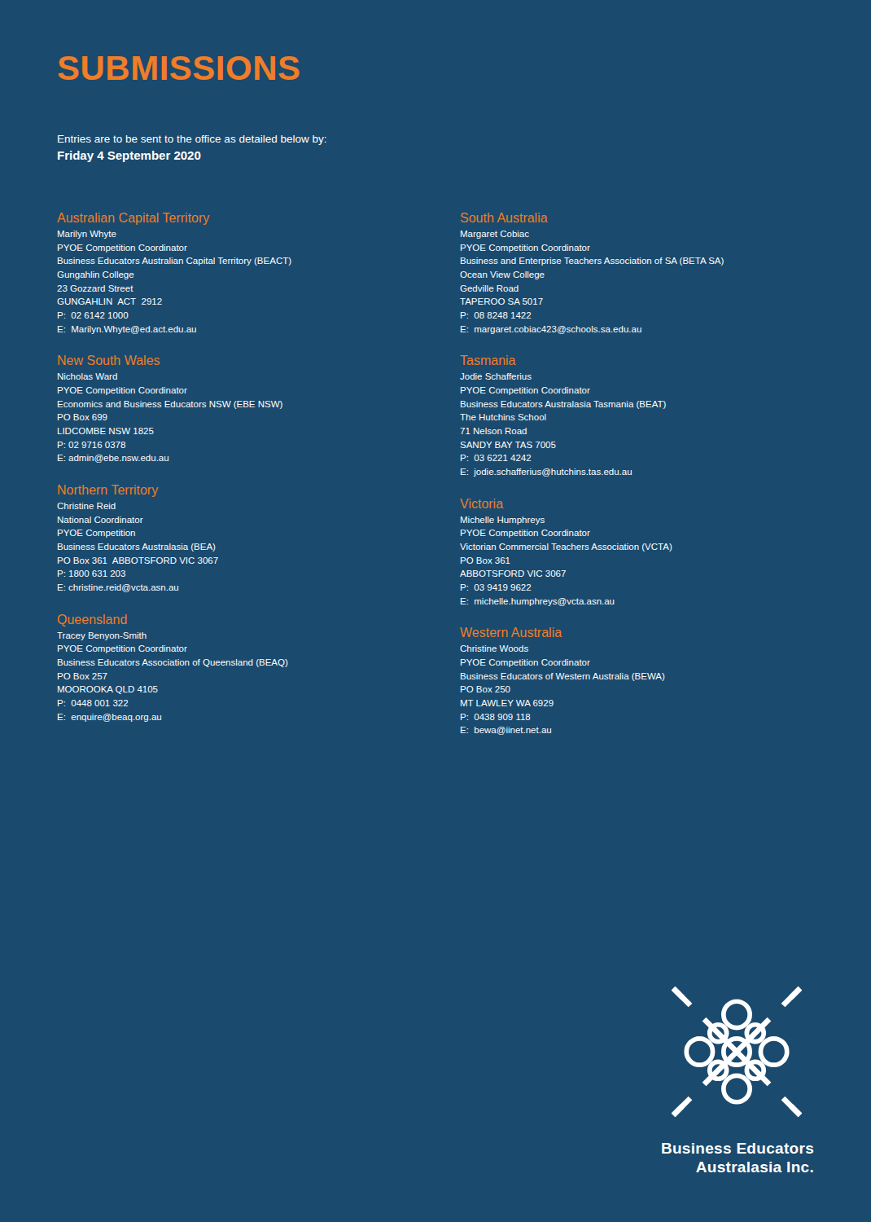SUBMISSIONS
Entries are to be sent to the office as detailed below by:
Friday 4 September 2020
Australian Capital Territory
Marilyn Whyte
PYOE Competition Coordinator
Business Educators Australian Capital Territory (BEACT)
Gungahlin College
23 Gozzard Street
GUNGAHLIN ACT 2912
P: 02 6142 1000
E: Marilyn.Whyte@ed.act.edu.au
New South Wales
Nicholas Ward
PYOE Competition Coordinator
Economics and Business Educators NSW (EBE NSW)
PO Box 699
LIDCOMBE NSW 1825
P: 02 9716 0378
E: admin@ebe.nsw.edu.au
Northern Territory
Christine Reid
National Coordinator
PYOE Competition
Business Educators Australasia (BEA)
PO Box 361 ABBOTSFORD VIC 3067
P: 1800 631 203
E: christine.reid@vcta.asn.au
Queensland
Tracey Benyon-Smith
PYOE Competition Coordinator
Business Educators Association of Queensland (BEAQ)
PO Box 257
MOOROOKA QLD 4105
P: 0448 001 322
E: enquire@beaq.org.au
South Australia
Margaret Cobiac
PYOE Competition Coordinator
Business and Enterprise Teachers Association of SA (BETA SA)
Ocean View College
Gedville Road
TAPEROO SA 5017
P: 08 8248 1422
E: margaret.cobiac423@schools.sa.edu.au
Tasmania
Jodie Schafferius
PYOE Competition Coordinator
Business Educators Australasia Tasmania (BEAT)
The Hutchins School
71 Nelson Road
SANDY BAY TAS 7005
P: 03 6221 4242
E: jodie.schafferius@hutchins.tas.edu.au
Victoria
Michelle Humphreys
PYOE Competition Coordinator
Victorian Commercial Teachers Association (VCTA)
PO Box 361
ABBOTSFORD VIC 3067
P: 03 9419 9622
E: michelle.humphreys@vcta.asn.au
Western Australia
Christine Woods
PYOE Competition Coordinator
Business Educators of Western Australia (BEWA)
PO Box 250
MT LAWLEY WA 6929
P: 0438 909 118
E: bewa@iinet.net.au
Business Educators
Australasia Inc.